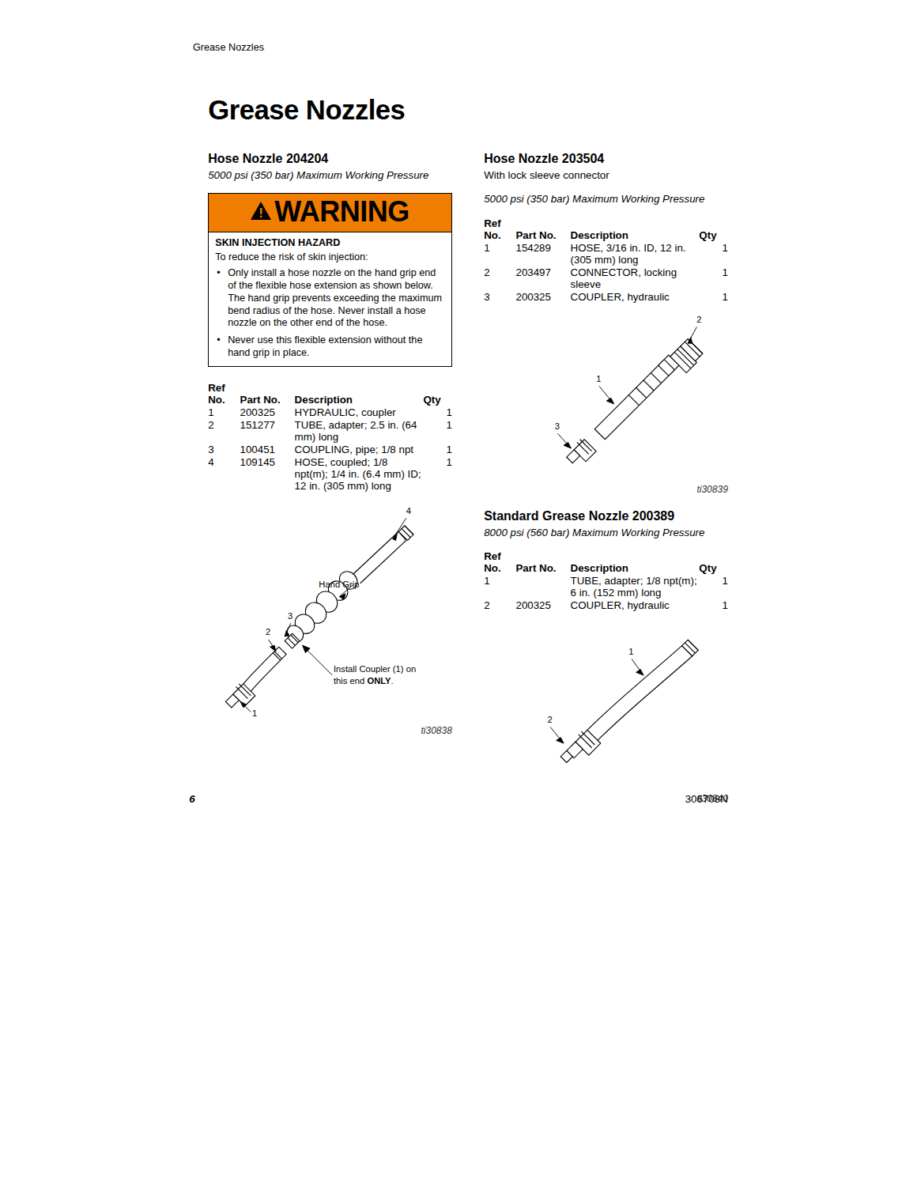Grease Nozzles
Grease Nozzles
Hose Nozzle 204204
5000 psi (350 bar) Maximum Working Pressure
WARNING
SKIN INJECTION HAZARD
To reduce the risk of skin injection:
Only install a hose nozzle on the hand grip end of the flexible hose extension as shown below. The hand grip prevents exceeding the maximum bend radius of the hose. Never install a hose nozzle on the other end of the hose.
Never use this flexible extension without the hand grip in place.
| Ref No. | Part No. | Description | Qty |
| --- | --- | --- | --- |
| 1 | 200325 | HYDRAULIC, coupler | 1 |
| 2 | 151277 | TUBE, adapter; 2.5 in. (64 mm) long | 1 |
| 3 | 100451 | COUPLING, pipe; 1/8 npt | 1 |
| 4 | 109145 | HOSE, coupled; 1/8 npt(m); 1/4 in. (6.4 mm) ID; 12 in. (305 mm) long | 1 |
4 Hand Grip 3 2 1 Install Coupler (1) on this end ONLY.
ti30838
Hose Nozzle 203504
With lock sleeve connector
5000 psi (350 bar) Maximum Working Pressure
| Ref No. | Part No. | Description | Qty |
| --- | --- | --- | --- |
| 1 | 154289 | HOSE, 3/16 in. ID, 12 in. (305 mm) long | 1 |
| 2 | 203497 | CONNECTOR, locking sleeve | 1 |
| 3 | 200325 | COUPLER, hydraulic | 1 |
2 1 3
ti30839
Standard Grease Nozzle 200389
8000 psi (560 bar) Maximum Working Pressure
| Ref No. | Part No. | Description | Qty |
| --- | --- | --- | --- |
| 1 | | TUBE, adapter; 1/8 npt(m); 6 in. (152 mm) long | 1 |
| 2 | 200325 | COUPLER, hydraulic | 1 |
1 2
ti30840
6 306708N